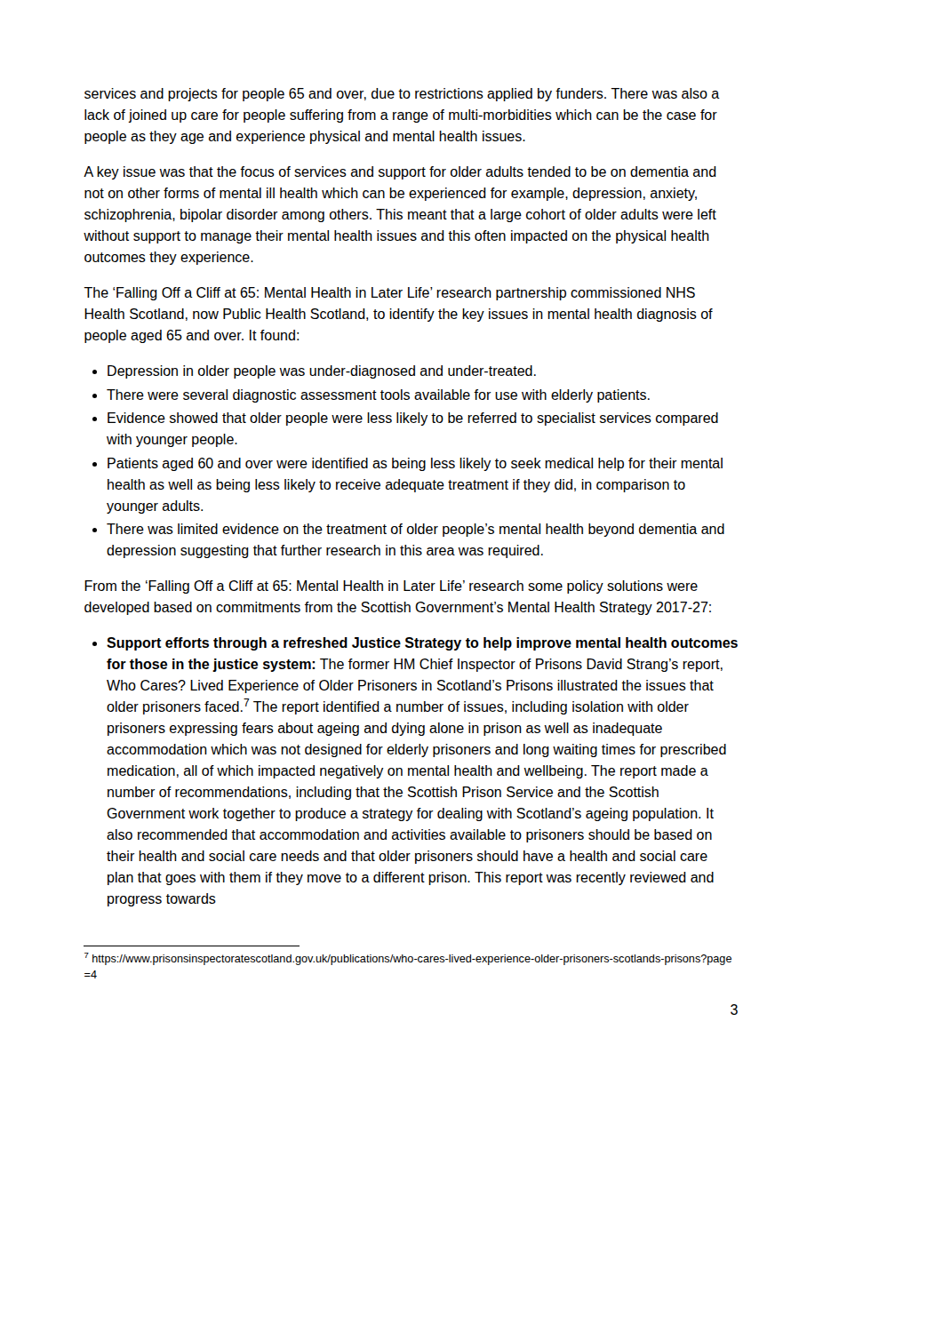services and projects for people 65 and over, due to restrictions applied by funders. There was also a lack of joined up care for people suffering from a range of multi-morbidities which can be the case for people as they age and experience physical and mental health issues.
A key issue was that the focus of services and support for older adults tended to be on dementia and not on other forms of mental ill health which can be experienced for example, depression, anxiety, schizophrenia, bipolar disorder among others. This meant that a large cohort of older adults were left without support to manage their mental health issues and this often impacted on the physical health outcomes they experience.
The ‘Falling Off a Cliff at 65: Mental Health in Later Life’ research partnership commissioned NHS Health Scotland, now Public Health Scotland, to identify the key issues in mental health diagnosis of people aged 65 and over. It found:
Depression in older people was under-diagnosed and under-treated.
There were several diagnostic assessment tools available for use with elderly patients.
Evidence showed that older people were less likely to be referred to specialist services compared with younger people.
Patients aged 60 and over were identified as being less likely to seek medical help for their mental health as well as being less likely to receive adequate treatment if they did, in comparison to younger adults.
There was limited evidence on the treatment of older people’s mental health beyond dementia and depression suggesting that further research in this area was required.
From the ‘Falling Off a Cliff at 65: Mental Health in Later Life’ research some policy solutions were developed based on commitments from the Scottish Government’s Mental Health Strategy 2017-27:
Support efforts through a refreshed Justice Strategy to help improve mental health outcomes for those in the justice system: The former HM Chief Inspector of Prisons David Strang’s report, Who Cares? Lived Experience of Older Prisoners in Scotland’s Prisons illustrated the issues that older prisoners faced.7 The report identified a number of issues, including isolation with older prisoners expressing fears about ageing and dying alone in prison as well as inadequate accommodation which was not designed for elderly prisoners and long waiting times for prescribed medication, all of which impacted negatively on mental health and wellbeing. The report made a number of recommendations, including that the Scottish Prison Service and the Scottish Government work together to produce a strategy for dealing with Scotland’s ageing population. It also recommended that accommodation and activities available to prisoners should be based on their health and social care needs and that older prisoners should have a health and social care plan that goes with them if they move to a different prison. This report was recently reviewed and progress towards
7 https://www.prisonsinspectoratescotland.gov.uk/publications/who-cares-lived-experience-older-prisoners-scotlands-prisons?page=4
3